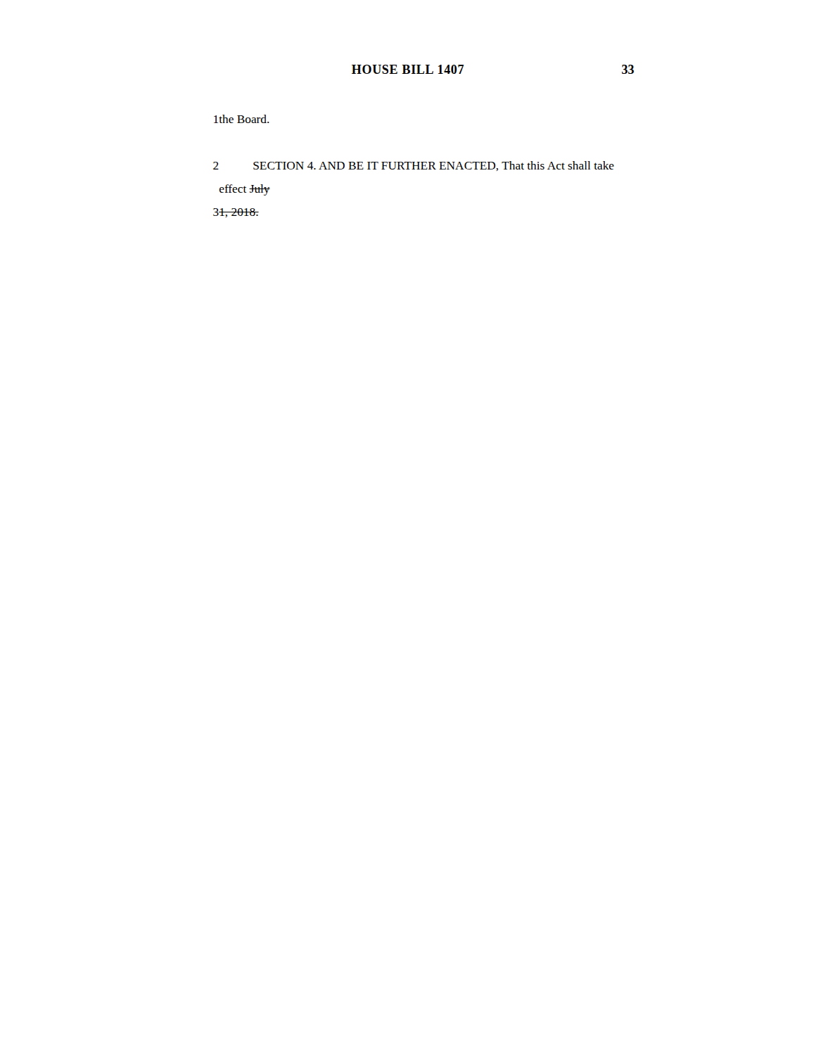HOUSE BILL 1407 33
| 1 | the Board. |
| 2 | SECTION 4. AND BE IT FURTHER ENACTED, That this Act shall take effect July |
| 3 | 1, 2018. |